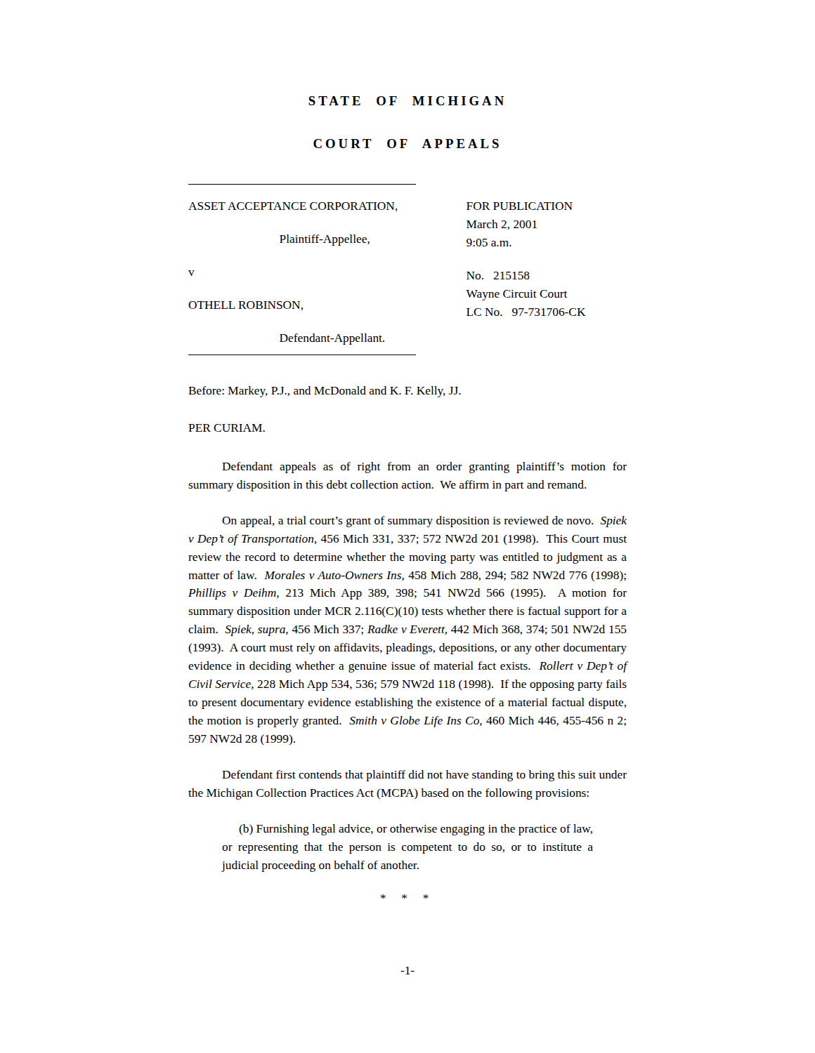State of Michigan
Court of Appeals
| ASSET ACCEPTANCE CORPORATION, Plaintiff-Appellee, v OTHELL ROBINSON, Defendant-Appellant. | FOR PUBLICATION March 2, 2001 9:05 a.m. No. 215158 Wayne Circuit Court LC No. 97-731706-CK |
Before: Markey, P.J., and McDonald and K. F. Kelly, JJ.
PER CURIAM.
Defendant appeals as of right from an order granting plaintiff’s motion for summary disposition in this debt collection action. We affirm in part and remand.
On appeal, a trial court’s grant of summary disposition is reviewed de novo. Spiek v Dep’t of Transportation, 456 Mich 331, 337; 572 NW2d 201 (1998). This Court must review the record to determine whether the moving party was entitled to judgment as a matter of law. Morales v Auto-Owners Ins, 458 Mich 288, 294; 582 NW2d 776 (1998); Phillips v Deihm, 213 Mich App 389, 398; 541 NW2d 566 (1995). A motion for summary disposition under MCR 2.116(C)(10) tests whether there is factual support for a claim. Spiek, supra, 456 Mich 337; Radke v Everett, 442 Mich 368, 374; 501 NW2d 155 (1993). A court must rely on affidavits, pleadings, depositions, or any other documentary evidence in deciding whether a genuine issue of material fact exists. Rollert v Dep’t of Civil Service, 228 Mich App 534, 536; 579 NW2d 118 (1998). If the opposing party fails to present documentary evidence establishing the existence of a material factual dispute, the motion is properly granted. Smith v Globe Life Ins Co, 460 Mich 446, 455-456 n 2; 597 NW2d 28 (1999).
Defendant first contends that plaintiff did not have standing to bring this suit under the Michigan Collection Practices Act (MCPA) based on the following provisions:
(b) Furnishing legal advice, or otherwise engaging in the practice of law, or representing that the person is competent to do so, or to institute a judicial proceeding on behalf of another.
* * *
-1-